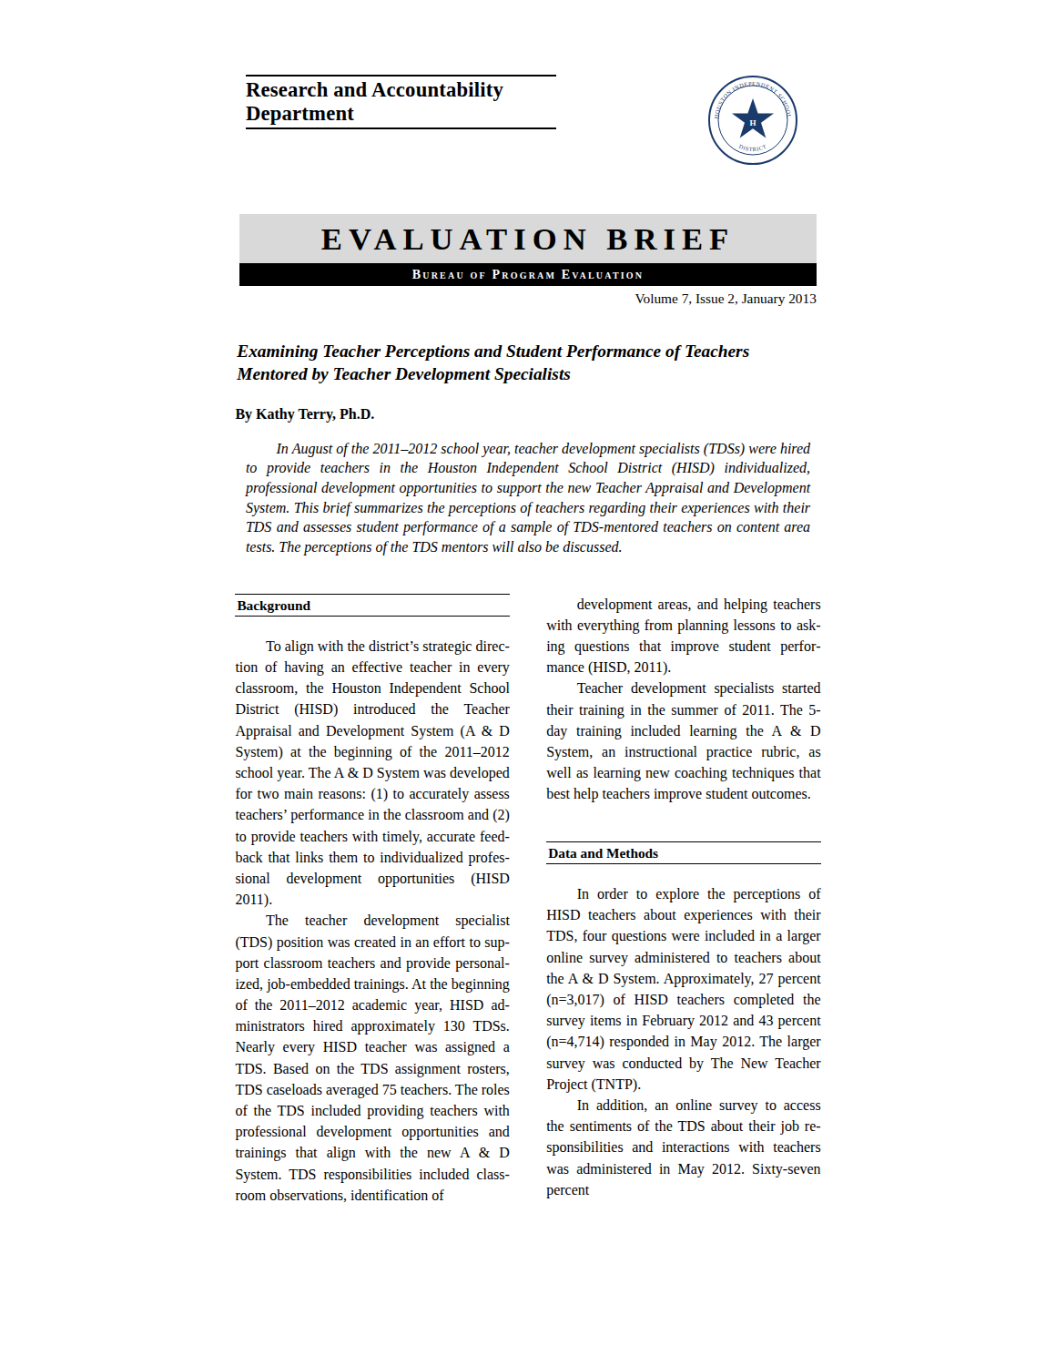Research and Accountability
Department
HOUSTON INDEPENDENT SCHOOL DISTRICT H
EVALUATION BRIEF
Bureau of Program Evaluation
Volume 7, Issue 2, January 2013
Examining Teacher Perceptions and Student Performance of Teachers Mentored by Teacher Development Specialists
By Kathy Terry, Ph.D.
In August of the 2011–2012 school year, teacher development specialists (TDSs) were hired to provide teachers in the Houston Independent School District (HISD) individualized, professional development opportunities to support the new Teacher Appraisal and Development System. This brief summarizes the perceptions of teachers regarding their experiences with their TDS and assesses student performance of a sample of TDS-mentored teachers on content area tests. The perceptions of the TDS mentors will also be discussed.
Background
To align with the district’s strategic direction of having an effective teacher in every classroom, the Houston Independent School District (HISD) introduced the Teacher Appraisal and Development System (A & D System) at the beginning of the 2011–2012 school year. The A & D System was developed for two main reasons: (1) to accurately assess teachers’ performance in the classroom and (2) to provide teachers with timely, accurate feedback that links them to individualized professional development opportunities (HISD 2011).
The teacher development specialist (TDS) position was created in an effort to support classroom teachers and provide personalized, job-embedded trainings. At the beginning of the 2011–2012 academic year, HISD administrators hired approximately 130 TDSs. Nearly every HISD teacher was assigned a TDS. Based on the TDS assignment rosters, TDS caseloads averaged 75 teachers. The roles of the TDS included providing teachers with professional development opportunities and trainings that align with the new A & D System. TDS responsibilities included classroom observations, identification of
development areas, and helping teachers with everything from planning lessons to asking questions that improve student performance (HISD, 2011).
Teacher development specialists started their training in the summer of 2011. The 5-day training included learning the A & D System, an instructional practice rubric, as well as learning new coaching techniques that best help teachers improve student outcomes.
Data and Methods
In order to explore the perceptions of HISD teachers about experiences with their TDS, four questions were included in a larger online survey administered to teachers about the A & D System. Approximately, 27 percent (n=3,017) of HISD teachers completed the survey items in February 2012 and 43 percent (n=4,714) responded in May 2012. The larger survey was conducted by The New Teacher Project (TNTP).
In addition, an online survey to access the sentiments of the TDS about their job responsibilities and interactions with teachers was administered in May 2012. Sixty-seven percent